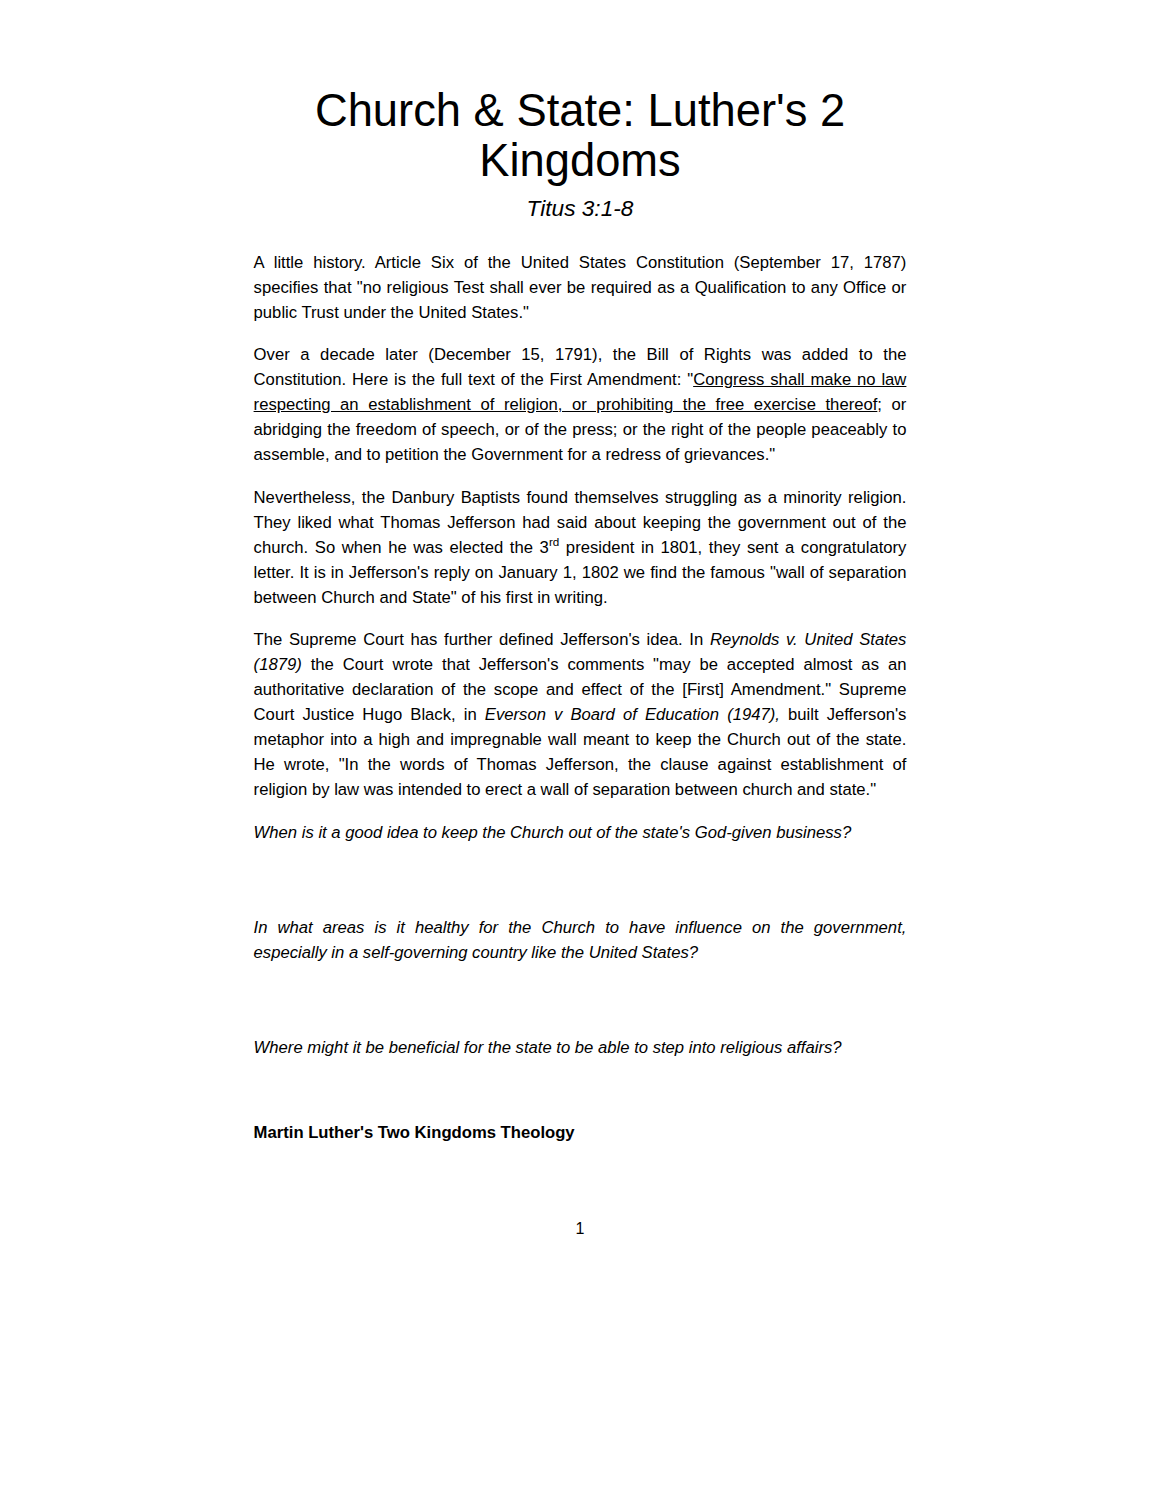Church & State: Luther's 2 Kingdoms
Titus 3:1-8
A little history. Article Six of the United States Constitution (September 17, 1787) specifies that "no religious Test shall ever be required as a Qualification to any Office or public Trust under the United States."
Over a decade later (December 15, 1791), the Bill of Rights was added to the Constitution. Here is the full text of the First Amendment: "Congress shall make no law respecting an establishment of religion, or prohibiting the free exercise thereof; or abridging the freedom of speech, or of the press; or the right of the people peaceably to assemble, and to petition the Government for a redress of grievances."
Nevertheless, the Danbury Baptists found themselves struggling as a minority religion. They liked what Thomas Jefferson had said about keeping the government out of the church. So when he was elected the 3rd president in 1801, they sent a congratulatory letter. It is in Jefferson's reply on January 1, 1802 we find the famous "wall of separation between Church and State" of his first in writing.
The Supreme Court has further defined Jefferson's idea. In Reynolds v. United States (1879) the Court wrote that Jefferson's comments "may be accepted almost as an authoritative declaration of the scope and effect of the [First] Amendment." Supreme Court Justice Hugo Black, in Everson v Board of Education (1947), built Jefferson's metaphor into a high and impregnable wall meant to keep the Church out of the state. He wrote, "In the words of Thomas Jefferson, the clause against establishment of religion by law was intended to erect a wall of separation between church and state."
When is it a good idea to keep the Church out of the state's God-given business?
In what areas is it healthy for the Church to have influence on the government, especially in a self-governing country like the United States?
Where might it be beneficial for the state to be able to step into religious affairs?
Martin Luther's Two Kingdoms Theology
1